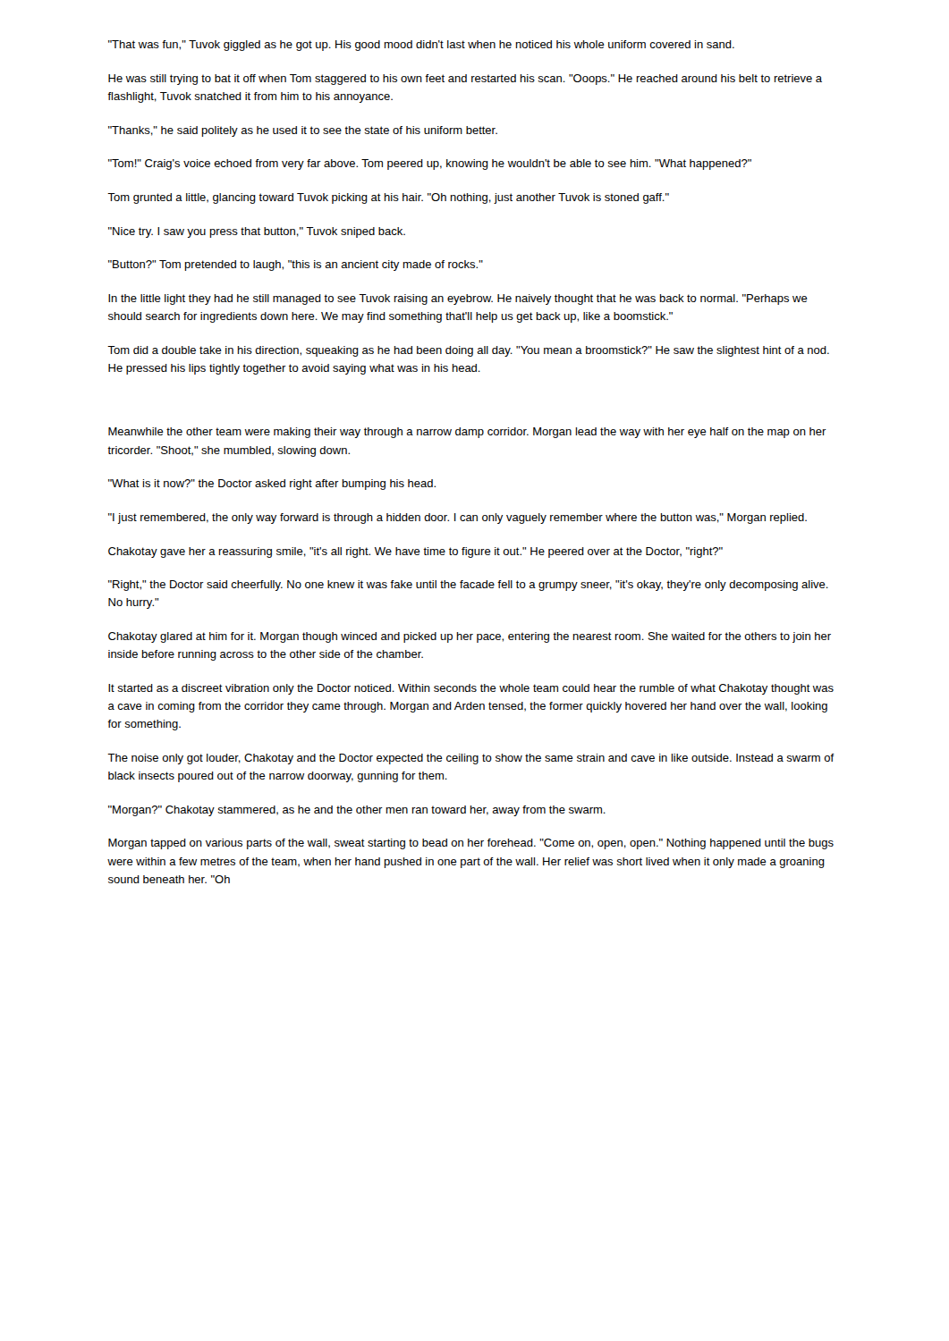"That was fun," Tuvok giggled as he got up. His good mood didn't last when he noticed his whole uniform covered in sand.
He was still trying to bat it off when Tom staggered to his own feet and restarted his scan. "Ooops." He reached around his belt to retrieve a flashlight, Tuvok snatched it from him to his annoyance.
"Thanks," he said politely as he used it to see the state of his uniform better.
"Tom!" Craig's voice echoed from very far above. Tom peered up, knowing he wouldn't be able to see him. "What happened?"
Tom grunted a little, glancing toward Tuvok picking at his hair. "Oh nothing, just another Tuvok is stoned gaff."
"Nice try. I saw you press that button," Tuvok sniped back.
"Button?" Tom pretended to laugh, "this is an ancient city made of rocks."
In the little light they had he still managed to see Tuvok raising an eyebrow. He naively thought that he was back to normal. "Perhaps we should search for ingredients down here. We may find something that'll help us get back up, like a boomstick."
Tom did a double take in his direction, squeaking as he had been doing all day. "You mean a broomstick?" He saw the slightest hint of a nod. He pressed his lips tightly together to avoid saying what was in his head.
Meanwhile the other team were making their way through a narrow damp corridor. Morgan lead the way with her eye half on the map on her tricorder. "Shoot," she mumbled, slowing down.
"What is it now?" the Doctor asked right after bumping his head.
"I just remembered, the only way forward is through a hidden door. I can only vaguely remember where the button was," Morgan replied.
Chakotay gave her a reassuring smile, "it's all right. We have time to figure it out." He peered over at the Doctor, "right?"
"Right," the Doctor said cheerfully. No one knew it was fake until the facade fell to a grumpy sneer, "it's okay, they're only decomposing alive. No hurry."
Chakotay glared at him for it. Morgan though winced and picked up her pace, entering the nearest room. She waited for the others to join her inside before running across to the other side of the chamber.
It started as a discreet vibration only the Doctor noticed. Within seconds the whole team could hear the rumble of what Chakotay thought was a cave in coming from the corridor they came through. Morgan and Arden tensed, the former quickly hovered her hand over the wall, looking for something.
The noise only got louder, Chakotay and the Doctor expected the ceiling to show the same strain and cave in like outside. Instead a swarm of black insects poured out of the narrow doorway, gunning for them.
"Morgan?" Chakotay stammered, as he and the other men ran toward her, away from the swarm.
Morgan tapped on various parts of the wall, sweat starting to bead on her forehead. "Come on, open, open." Nothing happened until the bugs were within a few metres of the team, when her hand pushed in one part of the wall. Her relief was short lived when it only made a groaning sound beneath her. "Oh